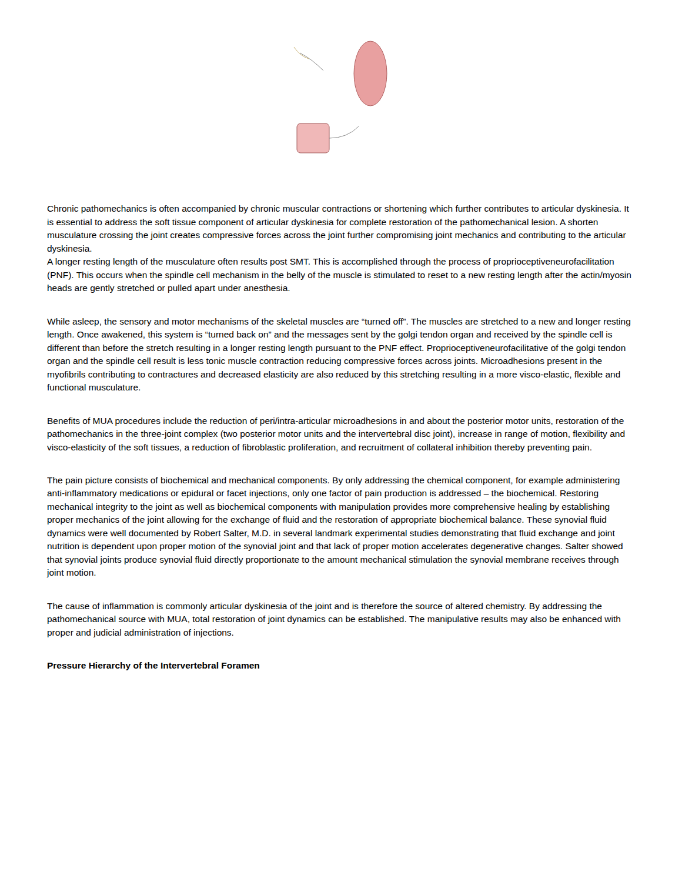Chronic pathomechanics is often accompanied by chronic muscular contractions or shortening which further contributes to articular dyskinesia. It is essential to address the soft tissue component of articular dyskinesia for complete restoration of the pathomechanical lesion. A shorten musculature crossing the joint creates compressive forces across the joint further compromising joint mechanics and contributing to the articular dyskinesia.
A longer resting length of the musculature often results post SMT. This is accomplished through the process of proprioceptiveneurofacilitation (PNF). This occurs when the spindle cell mechanism in the belly of the muscle is stimulated to reset to a new resting length after the actin/myosin heads are gently stretched or pulled apart under anesthesia.
While asleep, the sensory and motor mechanisms of the skeletal muscles are “turned off”. The muscles are stretched to a new and longer resting length. Once awakened, this system is “turned back on” and the messages sent by the golgi tendon organ and received by the spindle cell is different than before the stretch resulting in a longer resting length pursuant to the PNF effect. Proprioceptiveneurofacilitative of the golgi tendon organ and the spindle cell result is less tonic muscle contraction reducing compressive forces across joints. Microadhesions present in the myofibrils contributing to contractures and decreased elasticity are also reduced by this stretching resulting in a more visco-elastic, flexible and functional musculature.
Benefits of MUA procedures include the reduction of peri/intra-articular microadhesions in and about the posterior motor units, restoration of the pathomechanics in the three-joint complex (two posterior motor units and the intervertebral disc joint), increase in range of motion, flexibility and visco-elasticity of the soft tissues, a reduction of fibroblastic proliferation, and recruitment of collateral inhibition thereby preventing pain.
The pain picture consists of biochemical and mechanical components. By only addressing the chemical component, for example administering anti-inflammatory medications or epidural or facet injections, only one factor of pain production is addressed – the biochemical. Restoring mechanical integrity to the joint as well as biochemical components with manipulation provides more comprehensive healing by establishing proper mechanics of the joint allowing for the exchange of fluid and the restoration of appropriate biochemical balance. These synovial fluid dynamics were well documented by Robert Salter, M.D. in several landmark experimental studies demonstrating that fluid exchange and joint nutrition is dependent upon proper motion of the synovial joint and that lack of proper motion accelerates degenerative changes. Salter showed that synovial joints produce synovial fluid directly proportionate to the amount mechanical stimulation the synovial membrane receives through joint motion.
The cause of inflammation is commonly articular dyskinesia of the joint and is therefore the source of altered chemistry. By addressing the pathomechanical source with MUA, total restoration of joint dynamics can be established. The manipulative results may also be enhanced with proper and judicial administration of injections.
Pressure Hierarchy of the Intervertebral Foramen